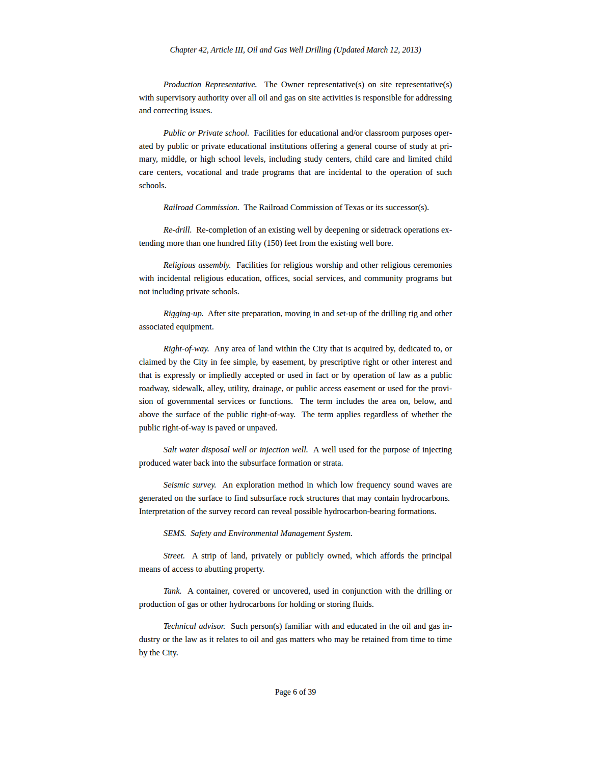Chapter 42, Article III, Oil and Gas Well Drilling (Updated March 12, 2013)
Production Representative. The Owner representative(s) on site representative(s) with supervisory authority over all oil and gas on site activities is responsible for addressing and correcting issues.
Public or Private school. Facilities for educational and/or classroom purposes operated by public or private educational institutions offering a general course of study at primary, middle, or high school levels, including study centers, child care and limited child care centers, vocational and trade programs that are incidental to the operation of such schools.
Railroad Commission. The Railroad Commission of Texas or its successor(s).
Re-drill. Re-completion of an existing well by deepening or sidetrack operations extending more than one hundred fifty (150) feet from the existing well bore.
Religious assembly. Facilities for religious worship and other religious ceremonies with incidental religious education, offices, social services, and community programs but not including private schools.
Rigging-up. After site preparation, moving in and set-up of the drilling rig and other associated equipment.
Right-of-way. Any area of land within the City that is acquired by, dedicated to, or claimed by the City in fee simple, by easement, by prescriptive right or other interest and that is expressly or impliedly accepted or used in fact or by operation of law as a public roadway, sidewalk, alley, utility, drainage, or public access easement or used for the provision of governmental services or functions. The term includes the area on, below, and above the surface of the public right-of-way. The term applies regardless of whether the public right-of-way is paved or unpaved.
Salt water disposal well or injection well. A well used for the purpose of injecting produced water back into the subsurface formation or strata.
Seismic survey. An exploration method in which low frequency sound waves are generated on the surface to find subsurface rock structures that may contain hydrocarbons. Interpretation of the survey record can reveal possible hydrocarbon-bearing formations.
SEMS. Safety and Environmental Management System.
Street. A strip of land, privately or publicly owned, which affords the principal means of access to abutting property.
Tank. A container, covered or uncovered, used in conjunction with the drilling or production of gas or other hydrocarbons for holding or storing fluids.
Technical advisor. Such person(s) familiar with and educated in the oil and gas industry or the law as it relates to oil and gas matters who may be retained from time to time by the City.
Page 6 of 39